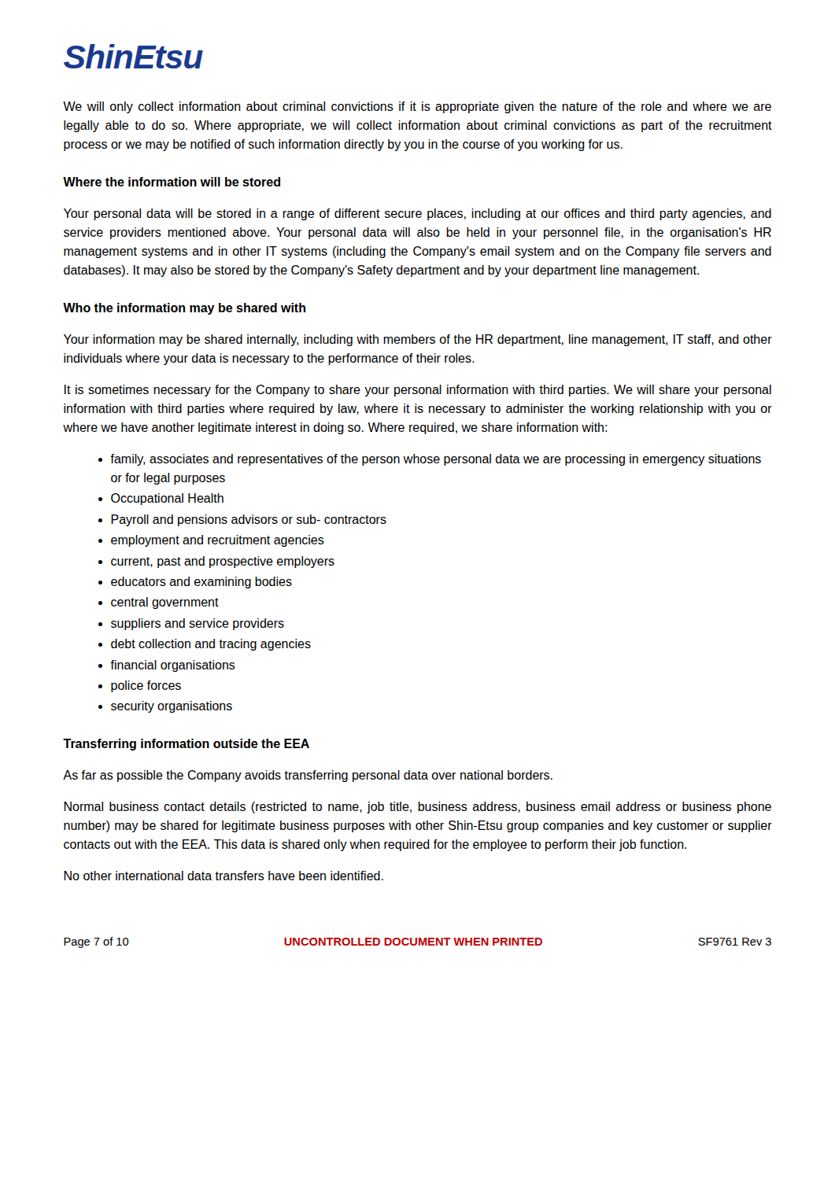Shin Etsu
We will only collect information about criminal convictions if it is appropriate given the nature of the role and where we are legally able to do so. Where appropriate, we will collect information about criminal convictions as part of the recruitment process or we may be notified of such information directly by you in the course of you working for us.
Where the information will be stored
Your personal data will be stored in a range of different secure places, including at our offices and third party agencies, and service providers mentioned above. Your personal data will also be held in your personnel file, in the organisation's HR management systems and in other IT systems (including the Company's email system and on the Company file servers and databases). It may also be stored by the Company's Safety department and by your department line management.
Who the information may be shared with
Your information may be shared internally, including with members of the HR department, line management, IT staff, and other individuals where your data is necessary to the performance of their roles.
It is sometimes necessary for the Company to share your personal information with third parties. We will share your personal information with third parties where required by law, where it is necessary to administer the working relationship with you or where we have another legitimate interest in doing so. Where required, we share information with:
family, associates and representatives of the person whose personal data we are processing in emergency situations or for legal purposes
Occupational Health
Payroll and pensions advisors or sub- contractors
employment and recruitment agencies
current, past and prospective employers
educators and examining bodies
central government
suppliers and service providers
debt collection and tracing agencies
financial organisations
police forces
security organisations
Transferring information outside the EEA
As far as possible the Company avoids transferring personal data over national borders.
Normal business contact details (restricted to name, job title, business address, business email address or business phone number) may be shared for legitimate business purposes with other Shin-Etsu group companies and key customer or supplier contacts out with the EEA. This data is shared only when required for the employee to perform their job function.
No other international data transfers have been identified.
Page 7 of 10 UNCONTROLLED DOCUMENT WHEN PRINTED SF9761 Rev 3